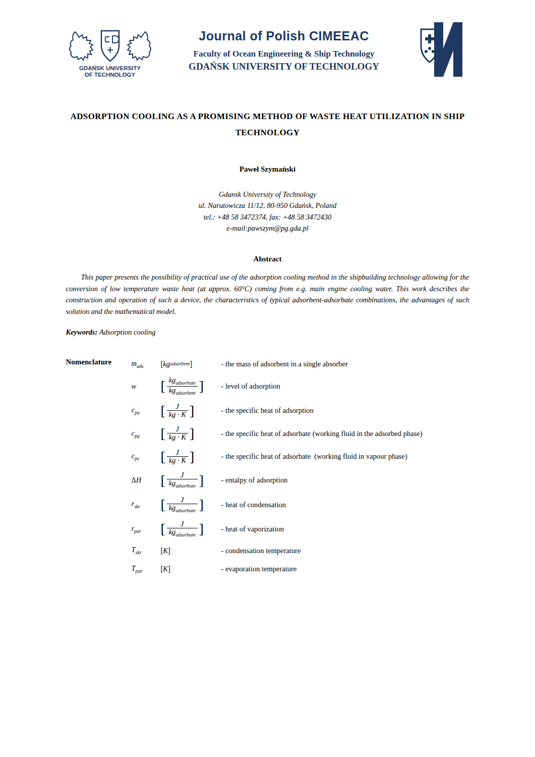GDAŃSK UNIVERSITY OF TECHNOLOGY
Journal of Polish CIMEEAC
Faculty of Ocean Engineering & Ship Technology
GDAŃSK UNIVERSITY OF TECHNOLOGY
Adsorption cooling as a promising method of waste heat utilization in ship technology
Paweł Szymański
Gdansk University of Technology
ul. Narutowicza 11/12, 80-950 Gdańsk, Poland
tel.: +48 58 3472374, fax: +48 58 3472430
e-mail:pawszym@pg.gda.pl
Abstract
This paper presents the possibility of practical use of the adsorption cooling method in the shipbuilding technology allowing for the conversion of low temperature waste heat (at approx. 60°C) coming from e.g. main engine cooling water. This work describes the construction and operation of such a device, the characteristics of typical adsorbent-adsorbate combinations, the advantages of such solution and the mathematical model.
Keywords: Adsorption cooling
Nomenclature
| m ads | [ kg adsorbent ] | - the mass of adsorbent in a single absorber |
| w | [ kg adsorbate kg adsorbent ] | - level of adsorption |
| c pa | [ J kg · K ] | - the specific heat of adsorption |
| c pg | [ J kg · K ] | - the specific heat of adsorbate (working fluid in the adsorbed phase) |
| c pv | [ J kg · K ] | - the specific heat of adsorbate (working fluid in vapour phase) |
| Δ H | [ J kg adsorbate ] | - entalpy of adsorption |
| r skr | [ J kg adsorbate ] | - heat of condensation |
| r par | [ J kg adsorbate ] | - heat of vaporization |
| T skr | [ K ] | - condensation temperature |
| T par | [ K ] | - evaporation temperature |